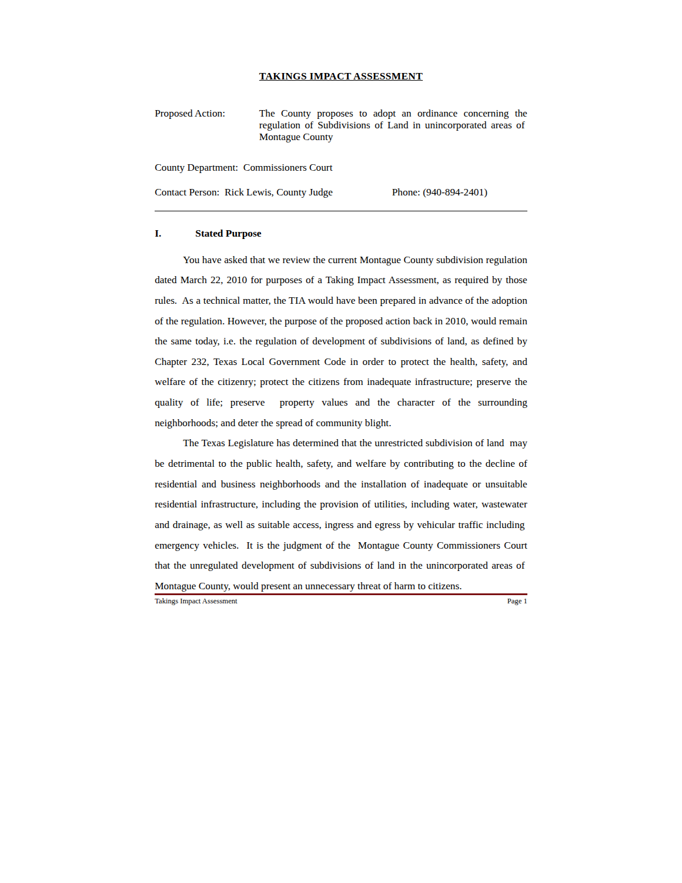TAKINGS IMPACT ASSESSMENT
| Proposed Action: | The County proposes to adopt an ordinance concerning the regulation of Subdivisions of Land in unincorporated areas of Montague County |
County Department: Commissioners Court
Contact Person: Rick Lewis, County Judge Phone: (940-894-2401)
I. Stated Purpose
You have asked that we review the current Montague County subdivision regulation dated March 22, 2010 for purposes of a Taking Impact Assessment, as required by those rules. As a technical matter, the TIA would have been prepared in advance of the adoption of the regulation. However, the purpose of the proposed action back in 2010, would remain the same today, i.e. the regulation of development of subdivisions of land, as defined by Chapter 232, Texas Local Government Code in order to protect the health, safety, and welfare of the citizenry; protect the citizens from inadequate infrastructure; preserve the quality of life; preserve property values and the character of the surrounding neighborhoods; and deter the spread of community blight.
The Texas Legislature has determined that the unrestricted subdivision of land may be detrimental to the public health, safety, and welfare by contributing to the decline of residential and business neighborhoods and the installation of inadequate or unsuitable residential infrastructure, including the provision of utilities, including water, wastewater and drainage, as well as suitable access, ingress and egress by vehicular traffic including emergency vehicles. It is the judgment of the Montague County Commissioners Court that the unregulated development of subdivisions of land in the unincorporated areas of Montague County, would present an unnecessary threat of harm to citizens.
Takings Impact Assessment Page 1